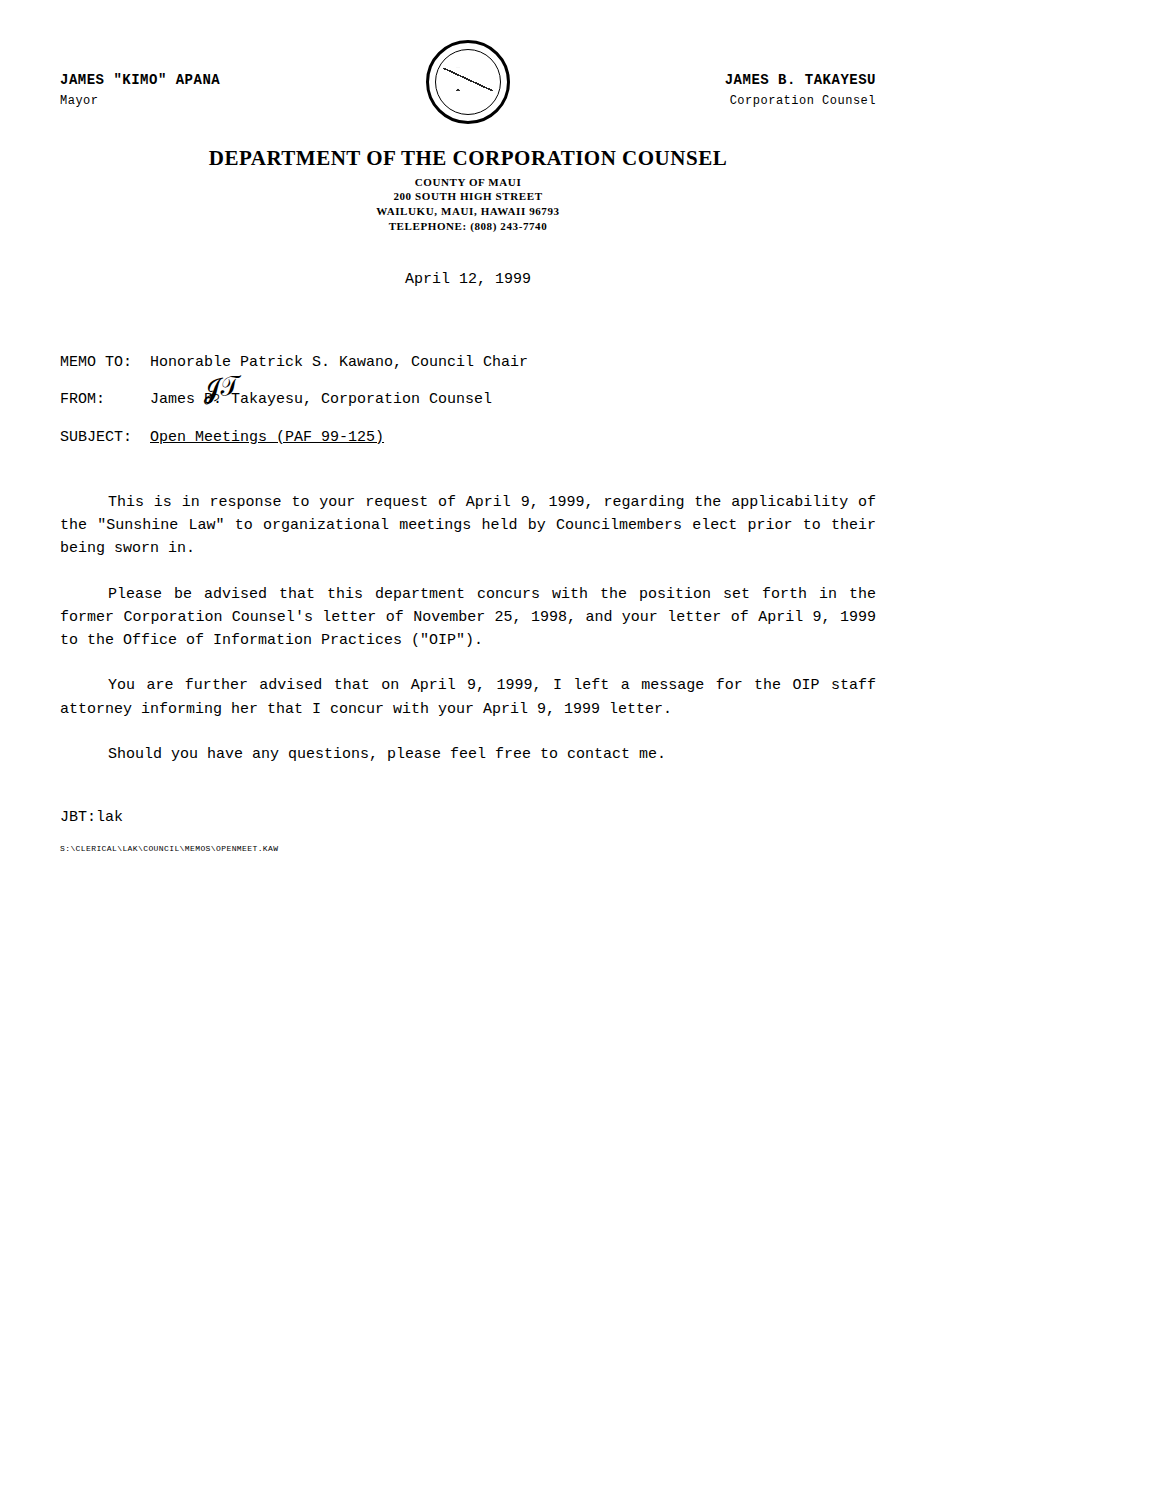JAMES "KIMO" APANA
Mayor
JAMES B. TAKAYESU
Corporation Counsel
DEPARTMENT OF THE CORPORATION COUNSEL
COUNTY OF MAUI
200 SOUTH HIGH STREET
WAILUKU, MAUI, HAWAII 96793
TELEPHONE: (808) 243-7740
April 12, 1999
| MEMO TO: | Honorable Patrick S. Kawano, Council Chair |
| FROM: | 𝓙𝒯 James B. Takayesu, Corporation Counsel |
| SUBJECT: | Open Meetings (PAF 99-125) |
This is in response to your request of April 9, 1999, regarding the applicability of the "Sunshine Law" to organizational meetings held by Councilmembers elect prior to their being sworn in.
Please be advised that this department concurs with the position set forth in the former Corporation Counsel's letter of November 25, 1998, and your letter of April 9, 1999 to the Office of Information Practices ("OIP").
You are further advised that on April 9, 1999, I left a message for the OIP staff attorney informing her that I concur with your April 9, 1999 letter.
Should you have any questions, please feel free to contact me.
JBT:lak
S:\CLERICAL\LAK\COUNCIL\MEMOS\OPENMEET.KAW